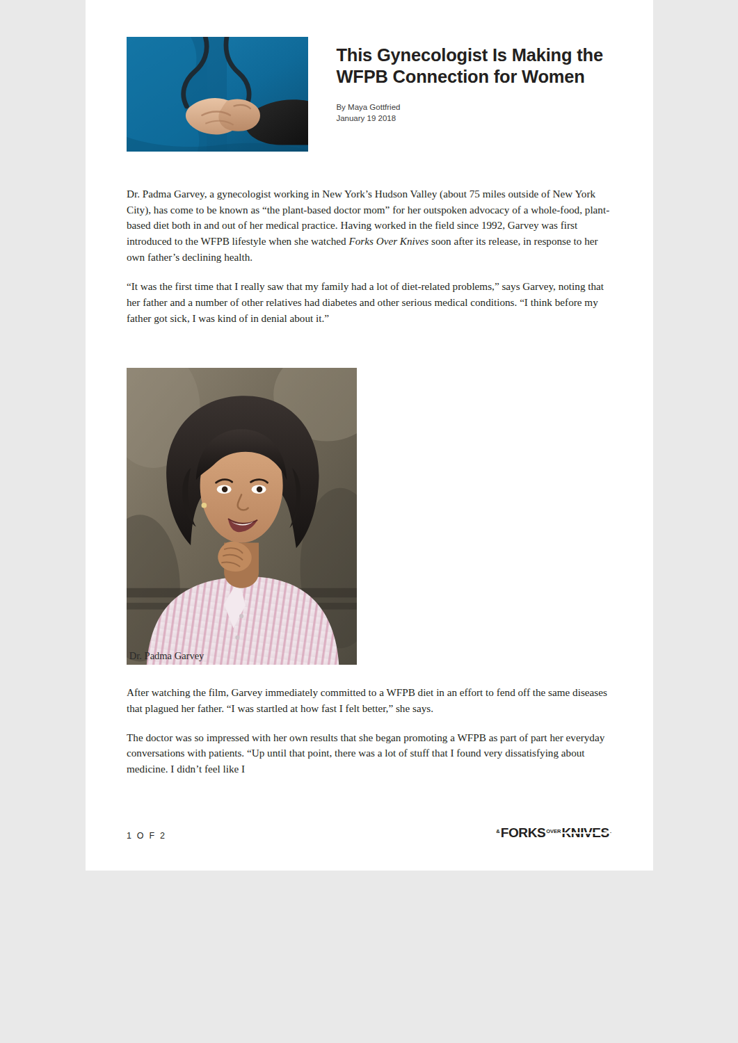This Gynecologist Is Making the WFPB Connection for Women
By Maya Gottfried
January 19 2018
Dr. Padma Garvey, a gynecologist working in New York’s Hudson Valley (about 75 miles outside of New York City), has come to be known as “the plant-based doctor mom” for her outspoken advocacy of a whole-food, plant-based diet both in and out of her medical practice. Having worked in the field since 1992, Garvey was first introduced to the WFPB lifestyle when she watched Forks Over Knives soon after its release, in response to her own father’s declining health.
“It was the first time that I really saw that my family had a lot of diet-related problems,” says Garvey, noting that her father and a number of other relatives had diabetes and other serious medical conditions. “I think before my father got sick, I was kind of in denial about it.”
Dr. Padma Garvey
After watching the film, Garvey immediately committed to a WFPB diet in an effort to fend off the same diseases that plagued her father. “I was startled at how fast I felt better,” she says.
The doctor was so impressed with her own results that she began promoting a WFPB as part of part her everyday conversations with patients. “Up until that point, there was a lot of stuff that I found very dissatisfying about medicine. I didn’t feel like I
1 O F 2
&FORKS OVER KNIVES.